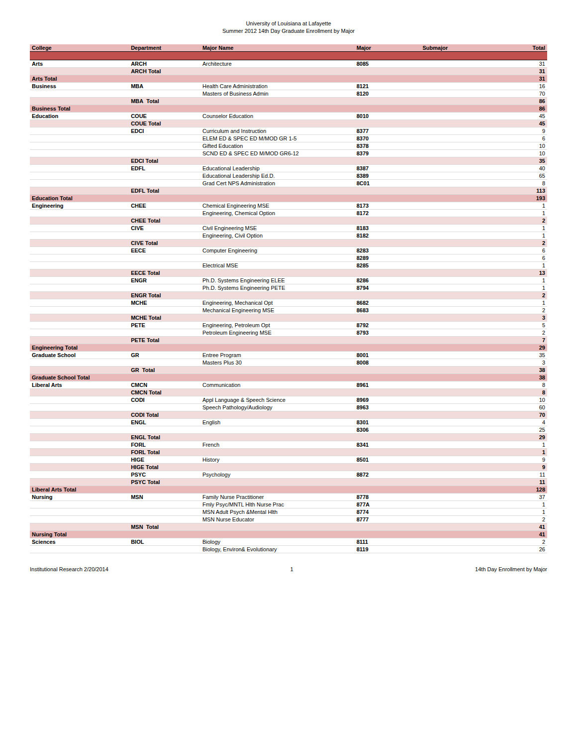University of Louisiana at Lafayette
Summer 2012 14th Day Graduate Enrollment by Major
| College | Department | Major Name | Major | Submajor | Total |
| --- | --- | --- | --- | --- | --- |
| Arts | ARCH | Architecture | 8085 | | 31 |
| | ARCH Total | | | | 31 |
| Arts Total | | | | | 31 |
| Business | MBA | Health Care Administration | 8121 | | 16 |
| | | Masters of Business Admin | 8120 | | 70 |
| | MBA Total | | | | 86 |
| Business Total | | | | | 86 |
| Education | COUE | Counselor Education | 8010 | | 45 |
| | COUE Total | | | | 45 |
| | EDCI | Curriculum and Instruction | 8377 | | 9 |
| | | ELEM ED & SPEC ED M/MOD GR 1-5 | 8370 | | 6 |
| | | Gifted Education | 8378 | | 10 |
| | | SCND ED & SPEC ED M/MOD GR6-12 | 8379 | | 10 |
| | EDCI Total | | | | 35 |
| | EDFL | Educational Leadership | 8387 | | 40 |
| | | Educational Leadership Ed.D. | 8389 | | 65 |
| | | Grad Cert NPS Administration | 8C01 | | 8 |
| | EDFL Total | | | | 113 |
| Education Total | | | | | 193 |
| Engineering | CHEE | Chemical Engineering MSE | 8173 | | 1 |
| | | Engineering, Chemical Option | 8172 | | 1 |
| | CHEE Total | | | | 2 |
| | CIVE | Civil Engineering MSE | 8183 | | 1 |
| | | Engineering, Civil Option | 8182 | | 1 |
| | CIVE Total | | | | 2 |
| | EECE | Computer Engineering | 8283 | | 6 |
| | | | 8289 | | 6 |
| | | Electrical MSE | 8285 | | 1 |
| | EECE Total | | | | 13 |
| | ENGR | Ph.D. Systems Engineering ELEE | 8286 | | 1 |
| | | Ph.D. Systems Engineering PETE | 8794 | | 1 |
| | ENGR Total | | | | 2 |
| | MCHE | Engineering, Mechanical Opt | 8682 | | 1 |
| | | Mechanical Engineering MSE | 8683 | | 2 |
| | MCHE Total | | | | 3 |
| | PETE | Engineering, Petroleum Opt | 8792 | | 5 |
| | | Petroleum Engineering MSE | 8793 | | 2 |
| | PETE Total | | | | 7 |
| Engineering Total | | | | | 29 |
| Graduate School | GR | Entree Program | 8001 | | 35 |
| | | Masters Plus 30 | 8008 | | 3 |
| | GR Total | | | | 38 |
| Graduate School Total | | | | | 38 |
| Liberal Arts | CMCN | Communication | 8961 | | 8 |
| | CMCN Total | | | | 8 |
| | CODI | Appl Language & Speech Science | 8969 | | 10 |
| | | Speech Pathology/Audiology | 8963 | | 60 |
| | CODI Total | | | | 70 |
| | ENGL | English | 8301 | | 4 |
| | | | 8306 | | 25 |
| | ENGL Total | | | | 29 |
| | FORL | French | 8341 | | 1 |
| | FORL Total | | | | 1 |
| | HIGE | History | 8501 | | 9 |
| | HIGE Total | | | | 9 |
| | PSYC | Psychology | 8872 | | 11 |
| | PSYC Total | | | | 11 |
| Liberal Arts Total | | | | | 128 |
| Nursing | MSN | Family Nurse Practitioner | 8778 | | 37 |
| | | Fmly Psyc/MNTL Hlth Nurse Prac | 877A | | 1 |
| | | MSN Adult Psych &Mental Hlth | 8774 | | 1 |
| | | MSN Nurse Educator | 8777 | | 2 |
| | MSN Total | | | | 41 |
| Nursing Total | | | | | 41 |
| Sciences | BIOL | Biology | 8111 | | 2 |
| | | Biology, Environ& Evolutionary | 8119 | | 26 |
Institutional Research 2/20/2014
1
14th Day Enrollment by Major